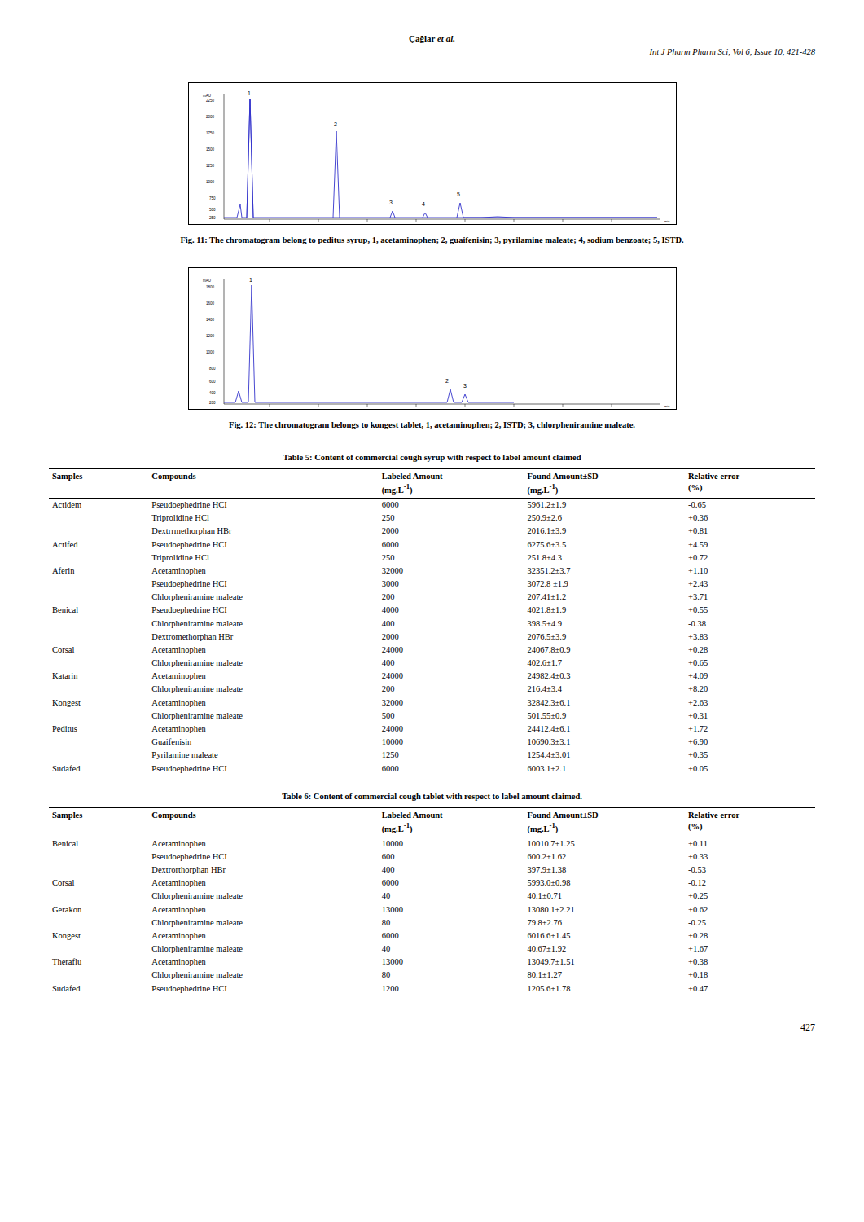Çağlar et al.
Int J Pharm Pharm Sci, Vol 6, Issue 10, 421-428
mAU 2250 2000 1750 1500 1250 1000 750 500 250 min 1 2 3 4 5
Fig. 11: The chromatogram belong to peditus syrup, 1, acetaminophen; 2, guaifenisin; 3, pyrilamine maleate; 4, sodium benzoate; 5, ISTD.
mAU 1800 1600 1400 1200 1000 800 600 400 200 min 1 2 3
Fig. 12: The chromatogram belongs to kongest tablet, 1, acetaminophen; 2, ISTD; 3, chlorpheniramine maleate.
Table 5: Content of commercial cough syrup with respect to label amount claimed
| Samples | Compounds | Labeled Amount (mg.L -1 ) | Found Amount±SD (mg.L -1 ) | Relative error (%) |
| --- | --- | --- | --- | --- |
| Actidem | Pseudoephedrine HCI | 6000 | 5961.2±1.9 | -0.65 |
| | Triprolidine HCl | 250 | 250.9±2.6 | +0.36 |
| | Dextrrmethorphan HBr | 2000 | 2016.1±3.9 | +0.81 |
| Actifed | Pseudoephedrine HCI | 6000 | 6275.6±3.5 | +4.59 |
| | Triprolidine HCl | 250 | 251.8±4.3 | +0.72 |
| Aferin | Acetaminophen | 32000 | 32351.2±3.7 | +1.10 |
| | Pseudoephedrine HCI | 3000 | 3072.8 ±1.9 | +2.43 |
| | Chlorpheniramine maleate | 200 | 207.41±1.2 | +3.71 |
| Benical | Pseudoephedrine HCI | 4000 | 4021.8±1.9 | +0.55 |
| | Chlorpheniramine maleate | 400 | 398.5±4.9 | -0.38 |
| | Dextromethorphan HBr | 2000 | 2076.5±3.9 | +3.83 |
| Corsal | Acetaminophen | 24000 | 24067.8±0.9 | +0.28 |
| | Chlorpheniramine maleate | 400 | 402.6±1.7 | +0.65 |
| Katarin | Acetaminophen | 24000 | 24982.4±0.3 | +4.09 |
| | Chlorpheniramine maleate | 200 | 216.4±3.4 | +8.20 |
| Kongest | Acetaminophen | 32000 | 32842.3±6.1 | +2.63 |
| | Chlorpheniramine maleate | 500 | 501.55±0.9 | +0.31 |
| Peditus | Acetaminophen | 24000 | 24412.4±6.1 | +1.72 |
| | Guaifenisin | 10000 | 10690.3±3.1 | +6.90 |
| | Pyrilamine maleate | 1250 | 1254.4±3.01 | +0.35 |
| Sudafed | Pseudoephedrine HCI | 6000 | 6003.1±2.1 | +0.05 |
Table 6: Content of commercial cough tablet with respect to label amount claimed.
| Samples | Compounds | Labeled Amount (mg.L -1 ) | Found Amount±SD (mg.L -1 ) | Relative error (%) |
| --- | --- | --- | --- | --- |
| Benical | Acetaminophen | 10000 | 10010.7±1.25 | +0.11 |
| | Pseudoephedrine HCI | 600 | 600.2±1.62 | +0.33 |
| | Dextrorthorphan HBr | 400 | 397.9±1.38 | -0.53 |
| Corsal | Acetaminophen | 6000 | 5993.0±0.98 | -0.12 |
| | Chlorpheniramine maleate | 40 | 40.1±0.71 | +0.25 |
| Gerakon | Acetaminophen | 13000 | 13080.1±2.21 | +0.62 |
| | Chlorpheniramine maleate | 80 | 79.8±2.76 | -0.25 |
| Kongest | Acetaminophen | 6000 | 6016.6±1.45 | +0.28 |
| | Chlorpheniramine maleate | 40 | 40.67±1.92 | +1.67 |
| Theraflu | Acetaminophen | 13000 | 13049.7±1.51 | +0.38 |
| | Chlorpheniramine maleate | 80 | 80.1±1.27 | +0.18 |
| Sudafed | Pseudoephedrine HCI | 1200 | 1205.6±1.78 | +0.47 |
427